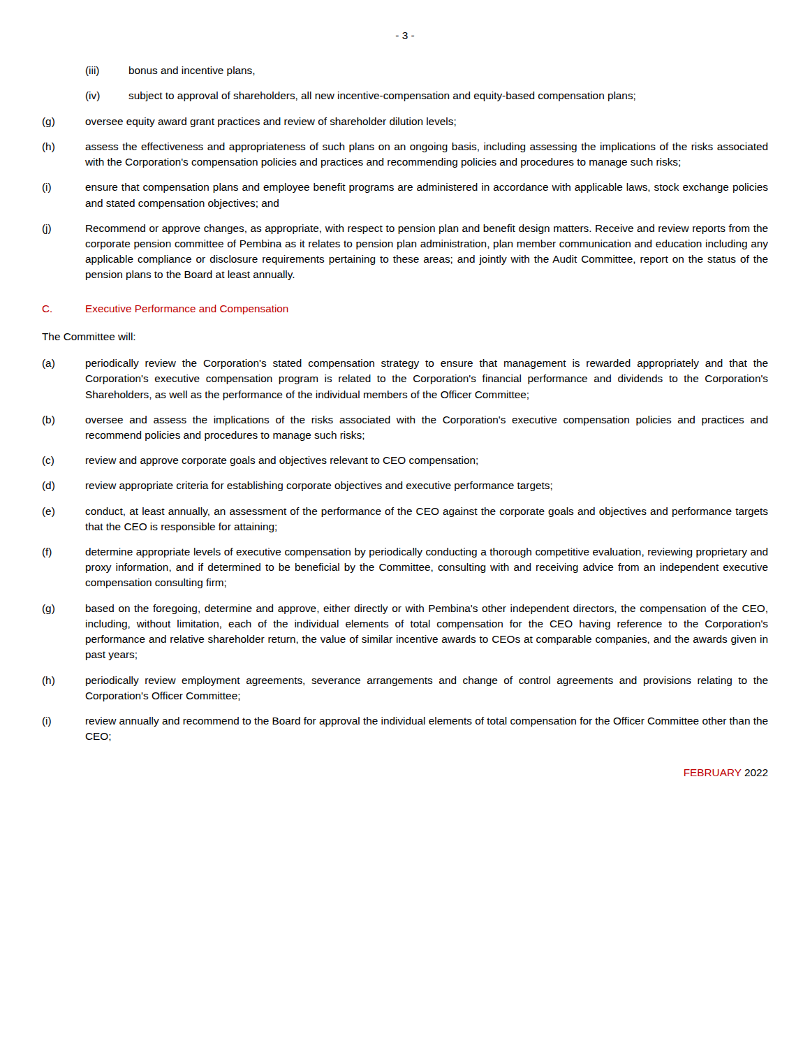- 3 -
(iii)
bonus and incentive plans,
(iv)
subject to approval of shareholders, all new incentive-compensation and equity-based compensation plans;
(g)
oversee equity award grant practices and review of shareholder dilution levels;
(h)
assess the effectiveness and appropriateness of such plans on an ongoing basis, including assessing the implications of the risks associated with the Corporation's compensation policies and practices and recommending policies and procedures to manage such risks;
(i)
ensure that compensation plans and employee benefit programs are administered in accordance with applicable laws, stock exchange policies and stated compensation objectives; and
(j)
Recommend or approve changes, as appropriate, with respect to pension plan and benefit design matters. Receive and review reports from the corporate pension committee of Pembina as it relates to pension plan administration, plan member communication and education including any applicable compliance or disclosure requirements pertaining to these areas; and jointly with the Audit Committee, report on the status of the pension plans to the Board at least annually.
C.
Executive Performance and Compensation
The Committee will:
(a)
periodically review the Corporation's stated compensation strategy to ensure that management is rewarded appropriately and that the Corporation's executive compensation program is related to the Corporation's financial performance and dividends to the Corporation's Shareholders, as well as the performance of the individual members of the Officer Committee;
(b)
oversee and assess the implications of the risks associated with the Corporation's executive compensation policies and practices and recommend policies and procedures to manage such risks;
(c)
review and approve corporate goals and objectives relevant to CEO compensation;
(d)
review appropriate criteria for establishing corporate objectives and executive performance targets;
(e)
conduct, at least annually, an assessment of the performance of the CEO against the corporate goals and objectives and performance targets that the CEO is responsible for attaining;
(f)
determine appropriate levels of executive compensation by periodically conducting a thorough competitive evaluation, reviewing proprietary and proxy information, and if determined to be beneficial by the Committee, consulting with and receiving advice from an independent executive compensation consulting firm;
(g)
based on the foregoing, determine and approve, either directly or with Pembina's other independent directors, the compensation of the CEO, including, without limitation, each of the individual elements of total compensation for the CEO having reference to the Corporation's performance and relative shareholder return, the value of similar incentive awards to CEOs at comparable companies, and the awards given in past years;
(h)
periodically review employment agreements, severance arrangements and change of control agreements and provisions relating to the Corporation's Officer Committee;
(i)
review annually and recommend to the Board for approval the individual elements of total compensation for the Officer Committee other than the CEO;
FEBRUARY 2022